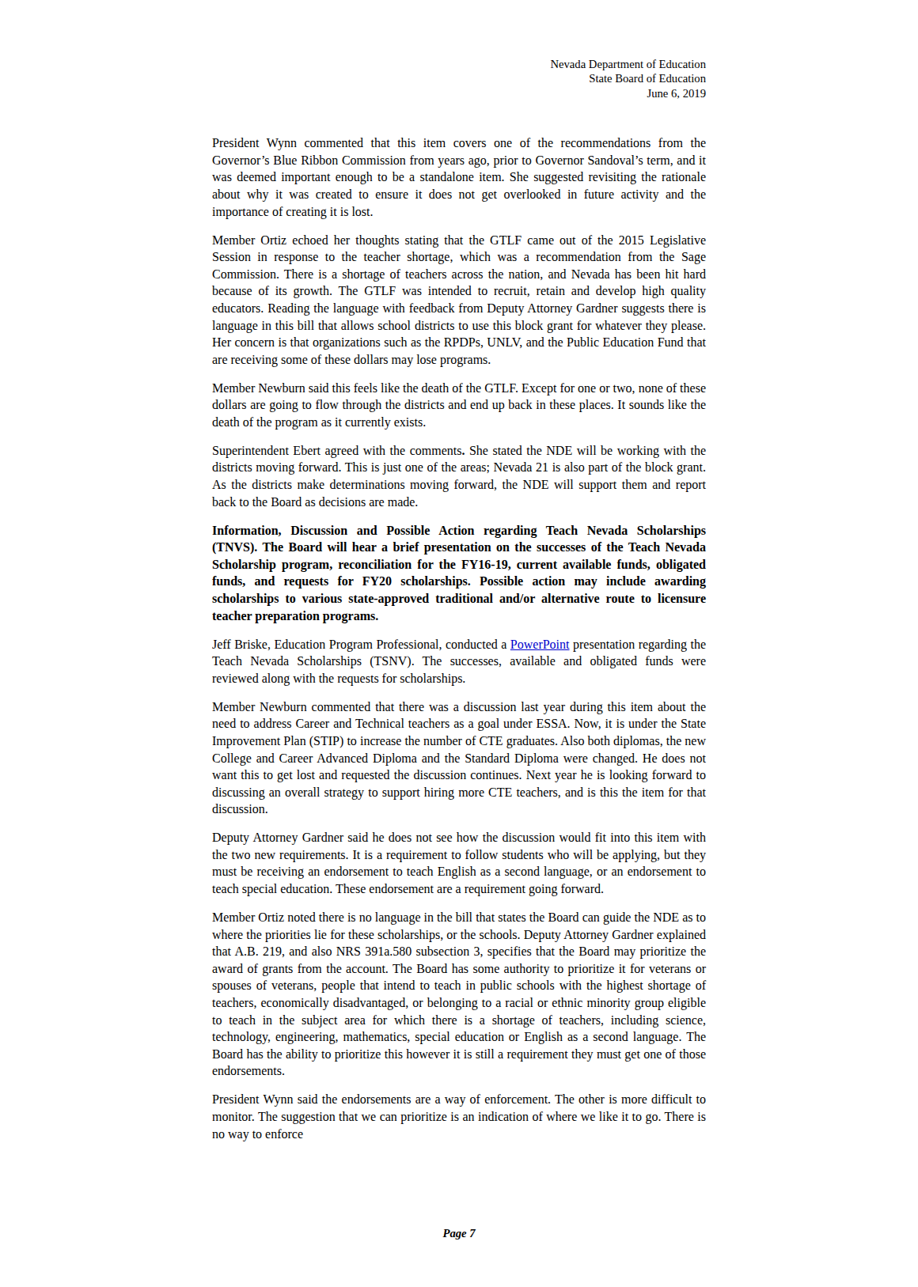Nevada Department of Education
State Board of Education
June 6, 2019
President Wynn commented that this item covers one of the recommendations from the Governor’s Blue Ribbon Commission from years ago, prior to Governor Sandoval’s term, and it was deemed important enough to be a standalone item. She suggested revisiting the rationale about why it was created to ensure it does not get overlooked in future activity and the importance of creating it is lost.
Member Ortiz echoed her thoughts stating that the GTLF came out of the 2015 Legislative Session in response to the teacher shortage, which was a recommendation from the Sage Commission. There is a shortage of teachers across the nation, and Nevada has been hit hard because of its growth. The GTLF was intended to recruit, retain and develop high quality educators. Reading the language with feedback from Deputy Attorney Gardner suggests there is language in this bill that allows school districts to use this block grant for whatever they please. Her concern is that organizations such as the RPDPs, UNLV, and the Public Education Fund that are receiving some of these dollars may lose programs.
Member Newburn said this feels like the death of the GTLF. Except for one or two, none of these dollars are going to flow through the districts and end up back in these places. It sounds like the death of the program as it currently exists.
Superintendent Ebert agreed with the comments. She stated the NDE will be working with the districts moving forward. This is just one of the areas; Nevada 21 is also part of the block grant. As the districts make determinations moving forward, the NDE will support them and report back to the Board as decisions are made.
Information, Discussion and Possible Action regarding Teach Nevada Scholarships (TNVS). The Board will hear a brief presentation on the successes of the Teach Nevada Scholarship program, reconciliation for the FY16-19, current available funds, obligated funds, and requests for FY20 scholarships. Possible action may include awarding scholarships to various state-approved traditional and/or alternative route to licensure teacher preparation programs.
Jeff Briske, Education Program Professional, conducted a PowerPoint presentation regarding the Teach Nevada Scholarships (TSNV). The successes, available and obligated funds were reviewed along with the requests for scholarships.
Member Newburn commented that there was a discussion last year during this item about the need to address Career and Technical teachers as a goal under ESSA. Now, it is under the State Improvement Plan (STIP) to increase the number of CTE graduates. Also both diplomas, the new College and Career Advanced Diploma and the Standard Diploma were changed. He does not want this to get lost and requested the discussion continues. Next year he is looking forward to discussing an overall strategy to support hiring more CTE teachers, and is this the item for that discussion.
Deputy Attorney Gardner said he does not see how the discussion would fit into this item with the two new requirements. It is a requirement to follow students who will be applying, but they must be receiving an endorsement to teach English as a second language, or an endorsement to teach special education. These endorsement are a requirement going forward.
Member Ortiz noted there is no language in the bill that states the Board can guide the NDE as to where the priorities lie for these scholarships, or the schools. Deputy Attorney Gardner explained that A.B. 219, and also NRS 391a.580 subsection 3, specifies that the Board may prioritize the award of grants from the account. The Board has some authority to prioritize it for veterans or spouses of veterans, people that intend to teach in public schools with the highest shortage of teachers, economically disadvantaged, or belonging to a racial or ethnic minority group eligible to teach in the subject area for which there is a shortage of teachers, including science, technology, engineering, mathematics, special education or English as a second language. The Board has the ability to prioritize this however it is still a requirement they must get one of those endorsements.
President Wynn said the endorsements are a way of enforcement. The other is more difficult to monitor. The suggestion that we can prioritize is an indication of where we like it to go. There is no way to enforce
Page 7